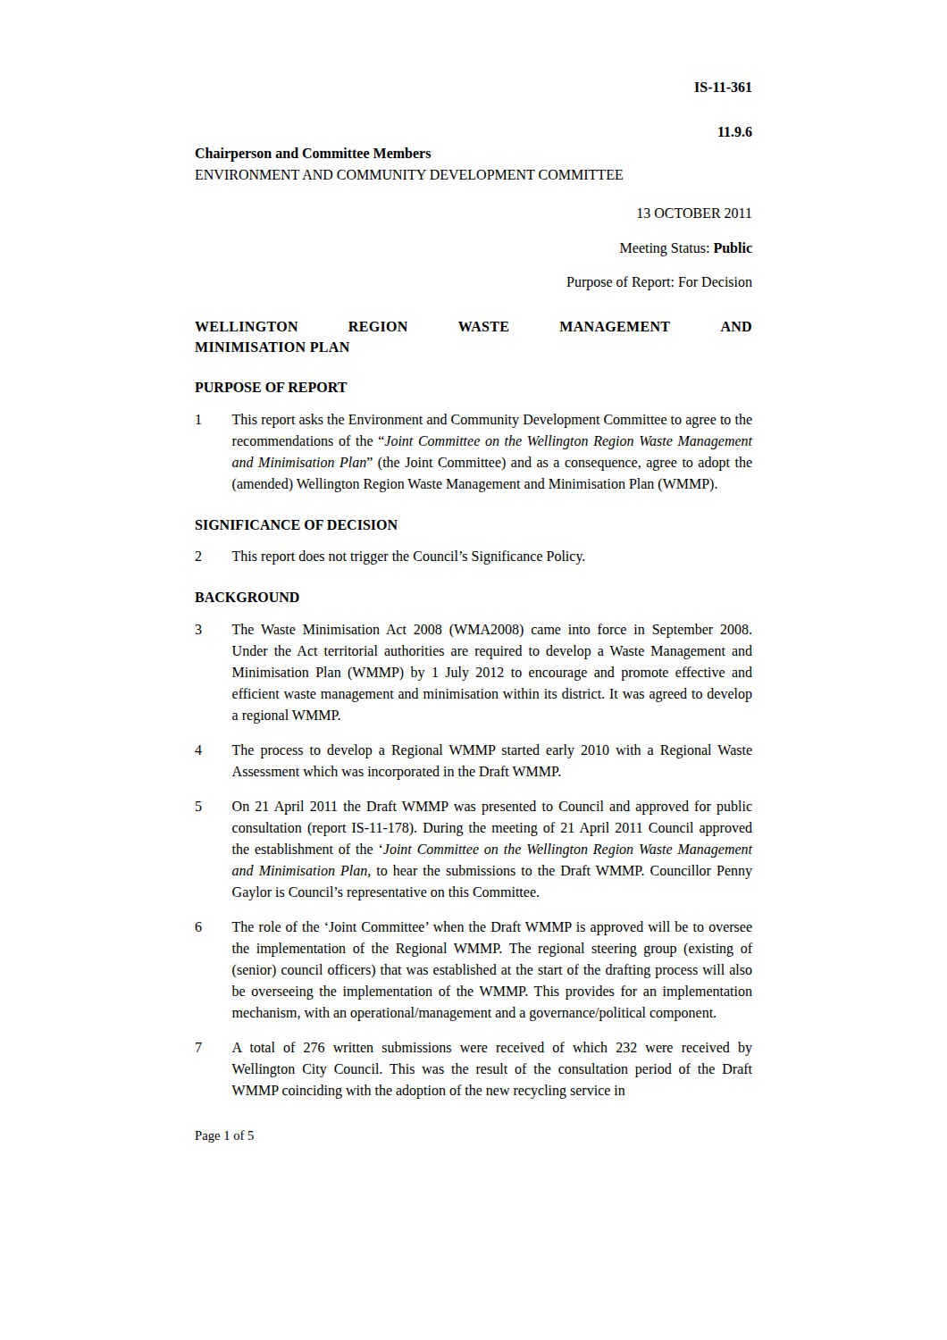IS-11-361
11.9.6
Chairperson and Committee Members
ENVIRONMENT AND COMMUNITY DEVELOPMENT COMMITTEE
13 OCTOBER 2011
Meeting Status: Public
Purpose of Report: For Decision
WELLINGTON REGION WASTE MANAGEMENT AND MINIMISATION PLAN
Purpose of Report
1 This report asks the Environment and Community Development Committee to agree to the recommendations of the “Joint Committee on the Wellington Region Waste Management and Minimisation Plan” (the Joint Committee) and as a consequence, agree to adopt the (amended) Wellington Region Waste Management and Minimisation Plan (WMMP).
Significance of Decision
2 This report does not trigger the Council’s Significance Policy.
Background
3 The Waste Minimisation Act 2008 (WMA2008) came into force in September 2008. Under the Act territorial authorities are required to develop a Waste Management and Minimisation Plan (WMMP) by 1 July 2012 to encourage and promote effective and efficient waste management and minimisation within its district. It was agreed to develop a regional WMMP.
4 The process to develop a Regional WMMP started early 2010 with a Regional Waste Assessment which was incorporated in the Draft WMMP.
5 On 21 April 2011 the Draft WMMP was presented to Council and approved for public consultation (report IS-11-178). During the meeting of 21 April 2011 Council approved the establishment of the ‘Joint Committee on the Wellington Region Waste Management and Minimisation Plan, to hear the submissions to the Draft WMMP. Councillor Penny Gaylor is Council’s representative on this Committee.
6 The role of the ‘Joint Committee’ when the Draft WMMP is approved will be to oversee the implementation of the Regional WMMP. The regional steering group (existing of (senior) council officers) that was established at the start of the drafting process will also be overseeing the implementation of the WMMP. This provides for an implementation mechanism, with an operational/management and a governance/political component.
7 A total of 276 written submissions were received of which 232 were received by Wellington City Council. This was the result of the consultation period of the Draft WMMP coinciding with the adoption of the new recycling service in
Page 1 of 5